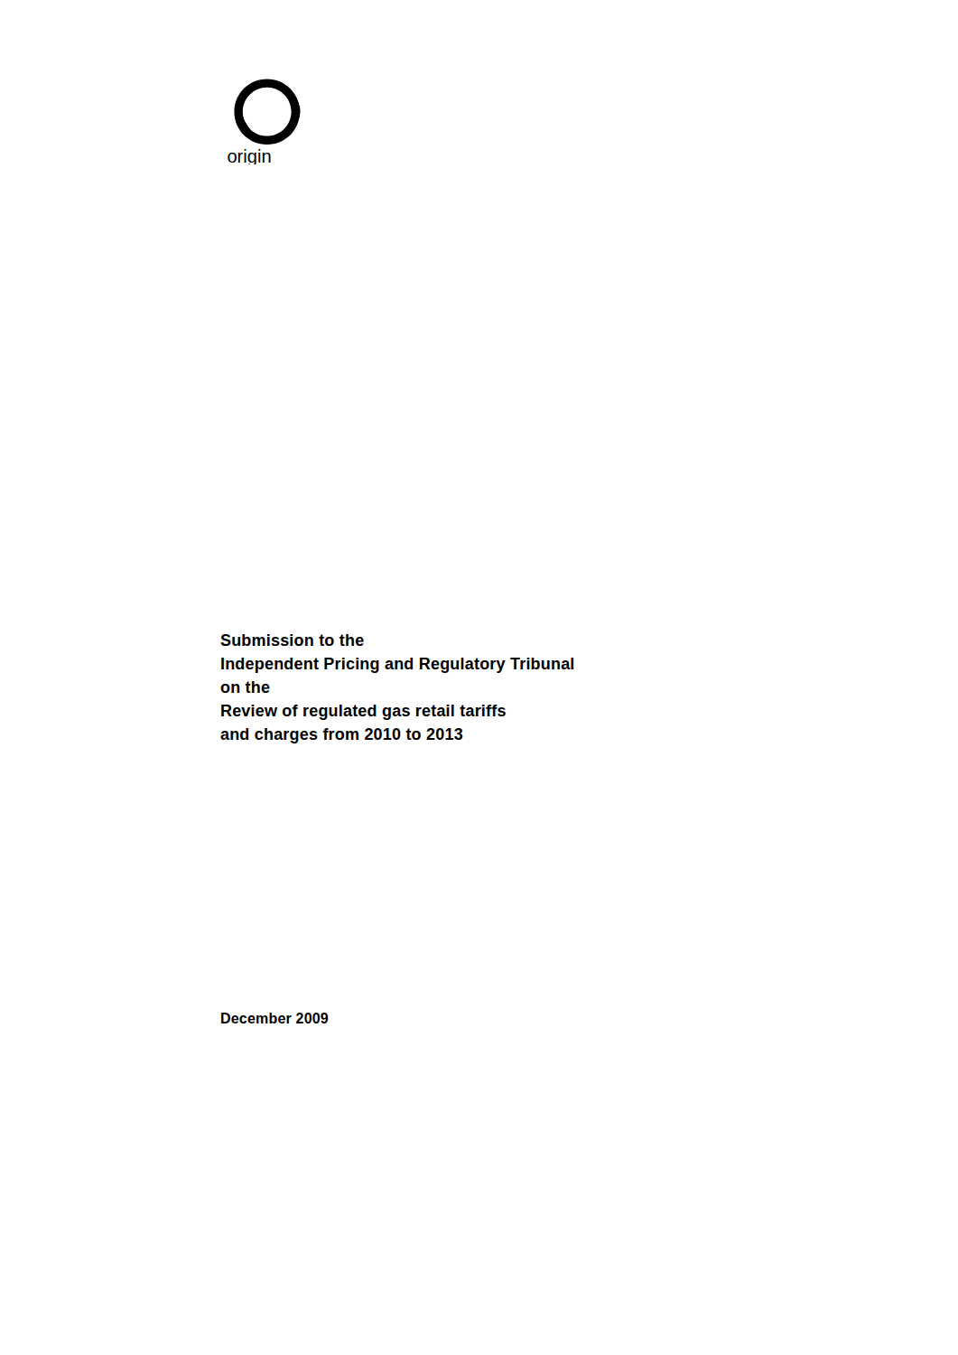origin
Submission to the
Independent Pricing and Regulatory Tribunal
on the
Review of regulated gas retail tariffs
and charges from 2010 to 2013
December 2009